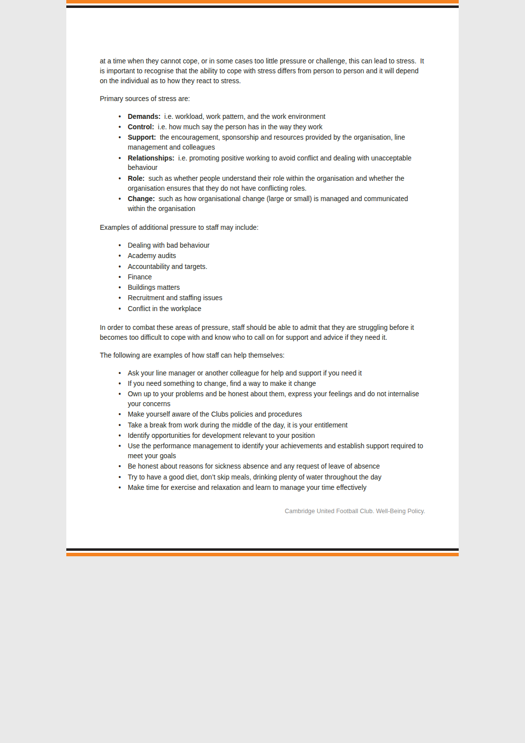at a time when they cannot cope, or in some cases too little pressure or challenge, this can lead to stress. It is important to recognise that the ability to cope with stress differs from person to person and it will depend on the individual as to how they react to stress.
Primary sources of stress are:
Demands: i.e. workload, work pattern, and the work environment
Control: i.e. how much say the person has in the way they work
Support: the encouragement, sponsorship and resources provided by the organisation, line management and colleagues
Relationships: i.e. promoting positive working to avoid conflict and dealing with unacceptable behaviour
Role: such as whether people understand their role within the organisation and whether the organisation ensures that they do not have conflicting roles.
Change: such as how organisational change (large or small) is managed and communicated within the organisation
Examples of additional pressure to staff may include:
Dealing with bad behaviour
Academy audits
Accountability and targets.
Finance
Buildings matters
Recruitment and staffing issues
Conflict in the workplace
In order to combat these areas of pressure, staff should be able to admit that they are struggling before it becomes too difficult to cope with and know who to call on for support and advice if they need it.
The following are examples of how staff can help themselves:
Ask your line manager or another colleague for help and support if you need it
If you need something to change, find a way to make it change
Own up to your problems and be honest about them, express your feelings and do not internalise your concerns
Make yourself aware of the Clubs policies and procedures
Take a break from work during the middle of the day, it is your entitlement
Identify opportunities for development relevant to your position
Use the performance management to identify your achievements and establish support required to meet your goals
Be honest about reasons for sickness absence and any request of leave of absence
Try to have a good diet, don’t skip meals, drinking plenty of water throughout the day
Make time for exercise and relaxation and learn to manage your time effectively
Cambridge United Football Club. Well-Being Policy.